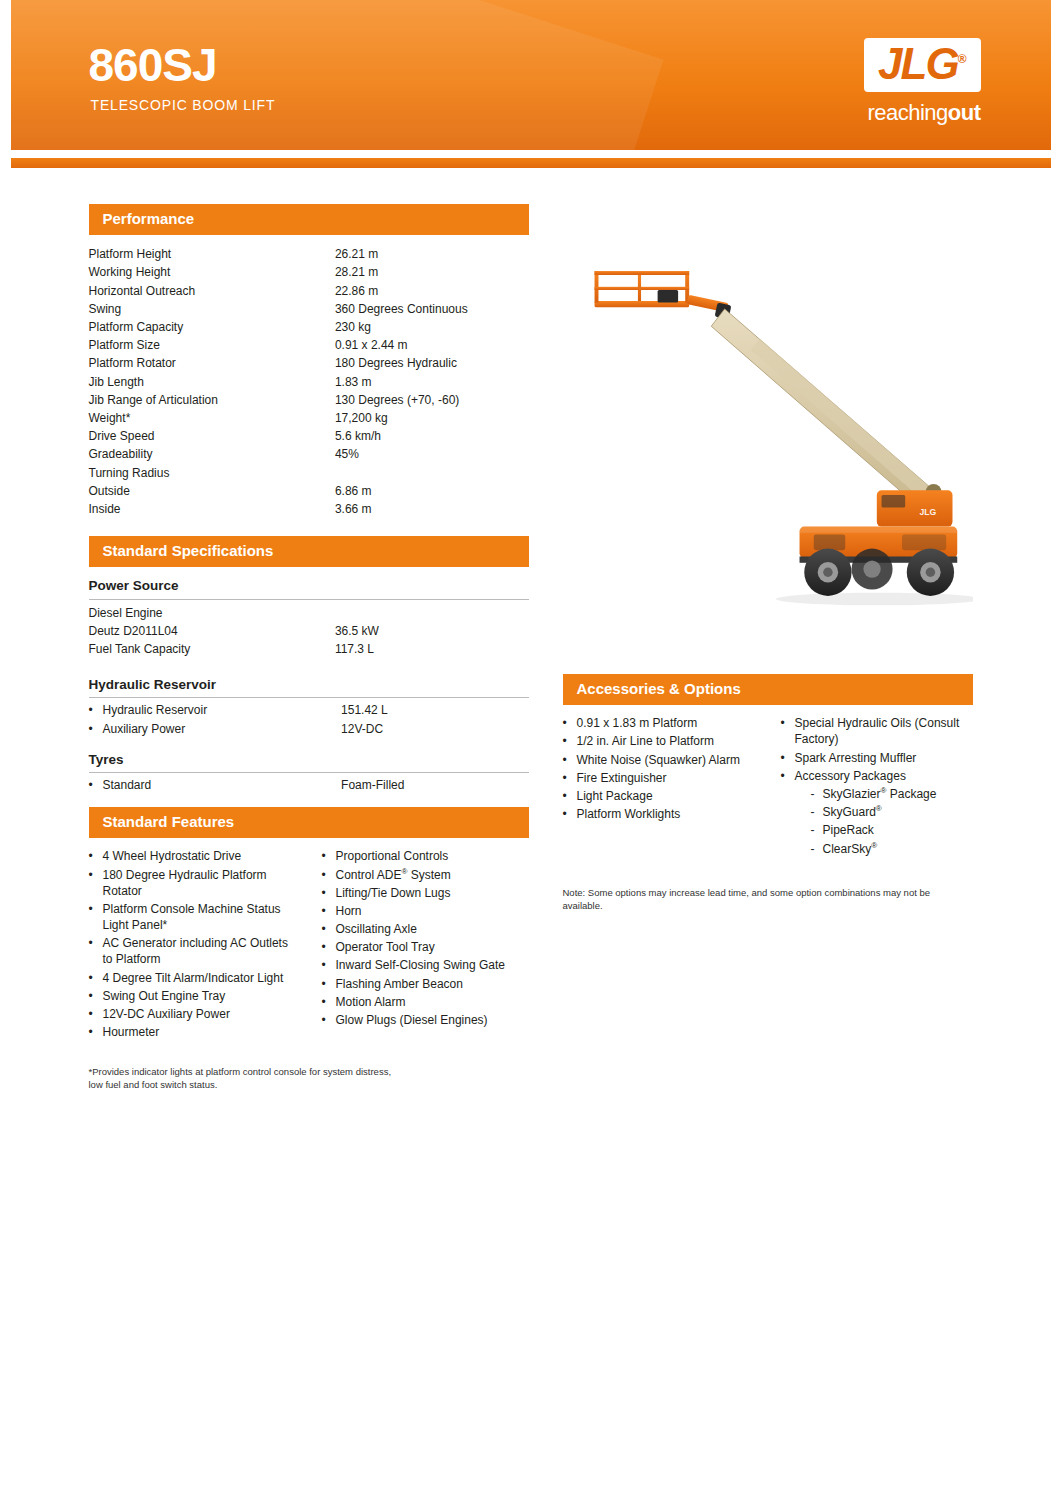860SJ
Telescopic Boom Lift
JLG® reachingout
Performance
| Platform Height | 26.21 m |
| Working Height | 28.21 m |
| Horizontal Outreach | 22.86 m |
| Swing | 360 Degrees Continuous |
| Platform Capacity | 230 kg |
| Platform Size | 0.91 x 2.44 m |
| Platform Rotator | 180 Degrees Hydraulic |
| Jib Length | 1.83 m |
| Jib Range of Articulation | 130 Degrees (+70, -60) |
| Weight* | 17,200 kg |
| Drive Speed | 5.6 km/h |
| Gradeability | 45% |
| Turning Radius | |
| Outside | 6.86 m |
| Inside | 3.66 m |
Standard Specifications
Power Source
| Diesel Engine | |
| Deutz D2011L04 | 36.5 kW |
| Fuel Tank Capacity | 117.3 L |
Hydraulic Reservoir
Hydraulic Reservoir 151.42 L
Auxiliary Power 12V-DC
Tyres
Standard Foam-Filled
Standard Features
4 Wheel Hydrostatic Drive
180 Degree Hydraulic Platform Rotator
Platform Console Machine Status Light Panel*
AC Generator including AC Outlets to Platform
4 Degree Tilt Alarm/Indicator Light
Swing Out Engine Tray
12V-DC Auxiliary Power
Hourmeter
Proportional Controls
Control ADE® System
Lifting/Tie Down Lugs
Horn
Oscillating Axle
Operator Tool Tray
Inward Self-Closing Swing Gate
Flashing Amber Beacon
Motion Alarm
Glow Plugs (Diesel Engines)
*Provides indicator lights at platform control console for system distress,
low fuel and foot switch status.
JLG
Accessories & Options
0.91 x 1.83 m Platform
1/2 in. Air Line to Platform
White Noise (Squawker) Alarm
Fire Extinguisher
Light Package
Platform Worklights
Special Hydraulic Oils (Consult Factory)
Spark Arresting Muffler
Accessory Packages
SkyGlazier® Package
SkyGuard®
PipeRack
ClearSky®
Note: Some options may increase lead time, and some option combinations may not be available.